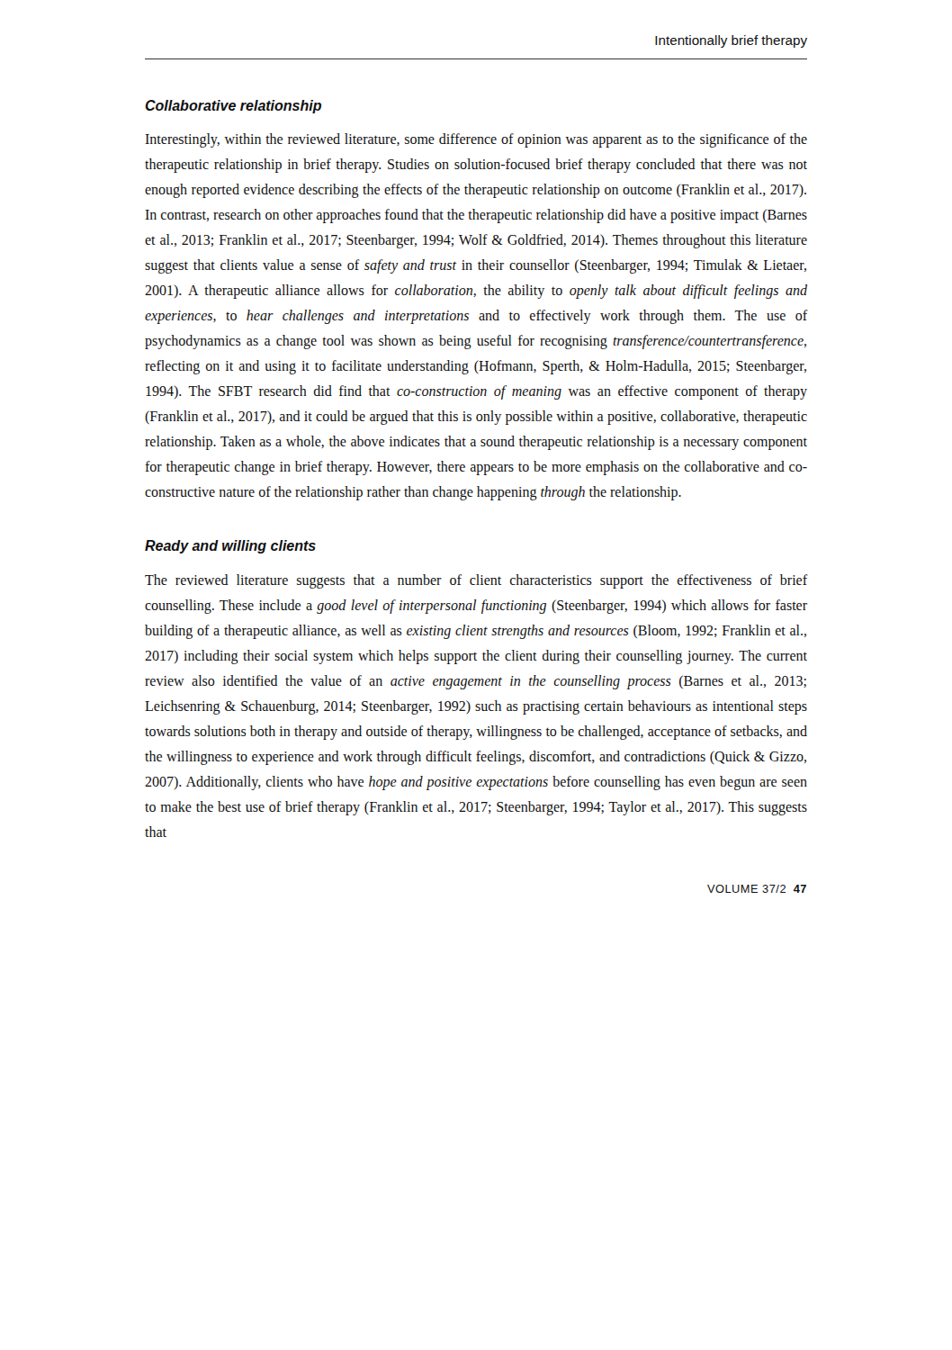Intentionally brief therapy
Collaborative relationship
Interestingly, within the reviewed literature, some difference of opinion was apparent as to the significance of the therapeutic relationship in brief therapy. Studies on solution-focused brief therapy concluded that there was not enough reported evidence describing the effects of the therapeutic relationship on outcome (Franklin et al., 2017). In contrast, research on other approaches found that the therapeutic relationship did have a positive impact (Barnes et al., 2013; Franklin et al., 2017; Steenbarger, 1994; Wolf & Goldfried, 2014). Themes throughout this literature suggest that clients value a sense of safety and trust in their counsellor (Steenbarger, 1994; Timulak & Lietaer, 2001). A therapeutic alliance allows for collaboration, the ability to openly talk about difficult feelings and experiences, to hear challenges and interpretations and to effectively work through them. The use of psychodynamics as a change tool was shown as being useful for recognising transference/countertransference, reflecting on it and using it to facilitate understanding (Hofmann, Sperth, & Holm-Hadulla, 2015; Steenbarger, 1994). The SFBT research did find that co-construction of meaning was an effective component of therapy (Franklin et al., 2017), and it could be argued that this is only possible within a positive, collaborative, therapeutic relationship. Taken as a whole, the above indicates that a sound therapeutic relationship is a necessary component for therapeutic change in brief therapy. However, there appears to be more emphasis on the collaborative and co-constructive nature of the relationship rather than change happening through the relationship.
Ready and willing clients
The reviewed literature suggests that a number of client characteristics support the effectiveness of brief counselling. These include a good level of interpersonal functioning (Steenbarger, 1994) which allows for faster building of a therapeutic alliance, as well as existing client strengths and resources (Bloom, 1992; Franklin et al., 2017) including their social system which helps support the client during their counselling journey. The current review also identified the value of an active engagement in the counselling process (Barnes et al., 2013; Leichsenring & Schauenburg, 2014; Steenbarger, 1992) such as practising certain behaviours as intentional steps towards solutions both in therapy and outside of therapy, willingness to be challenged, acceptance of setbacks, and the willingness to experience and work through difficult feelings, discomfort, and contradictions (Quick & Gizzo, 2007). Additionally, clients who have hope and positive expectations before counselling has even begun are seen to make the best use of brief therapy (Franklin et al., 2017; Steenbarger, 1994; Taylor et al., 2017). This suggests that
VOLUME 37/247